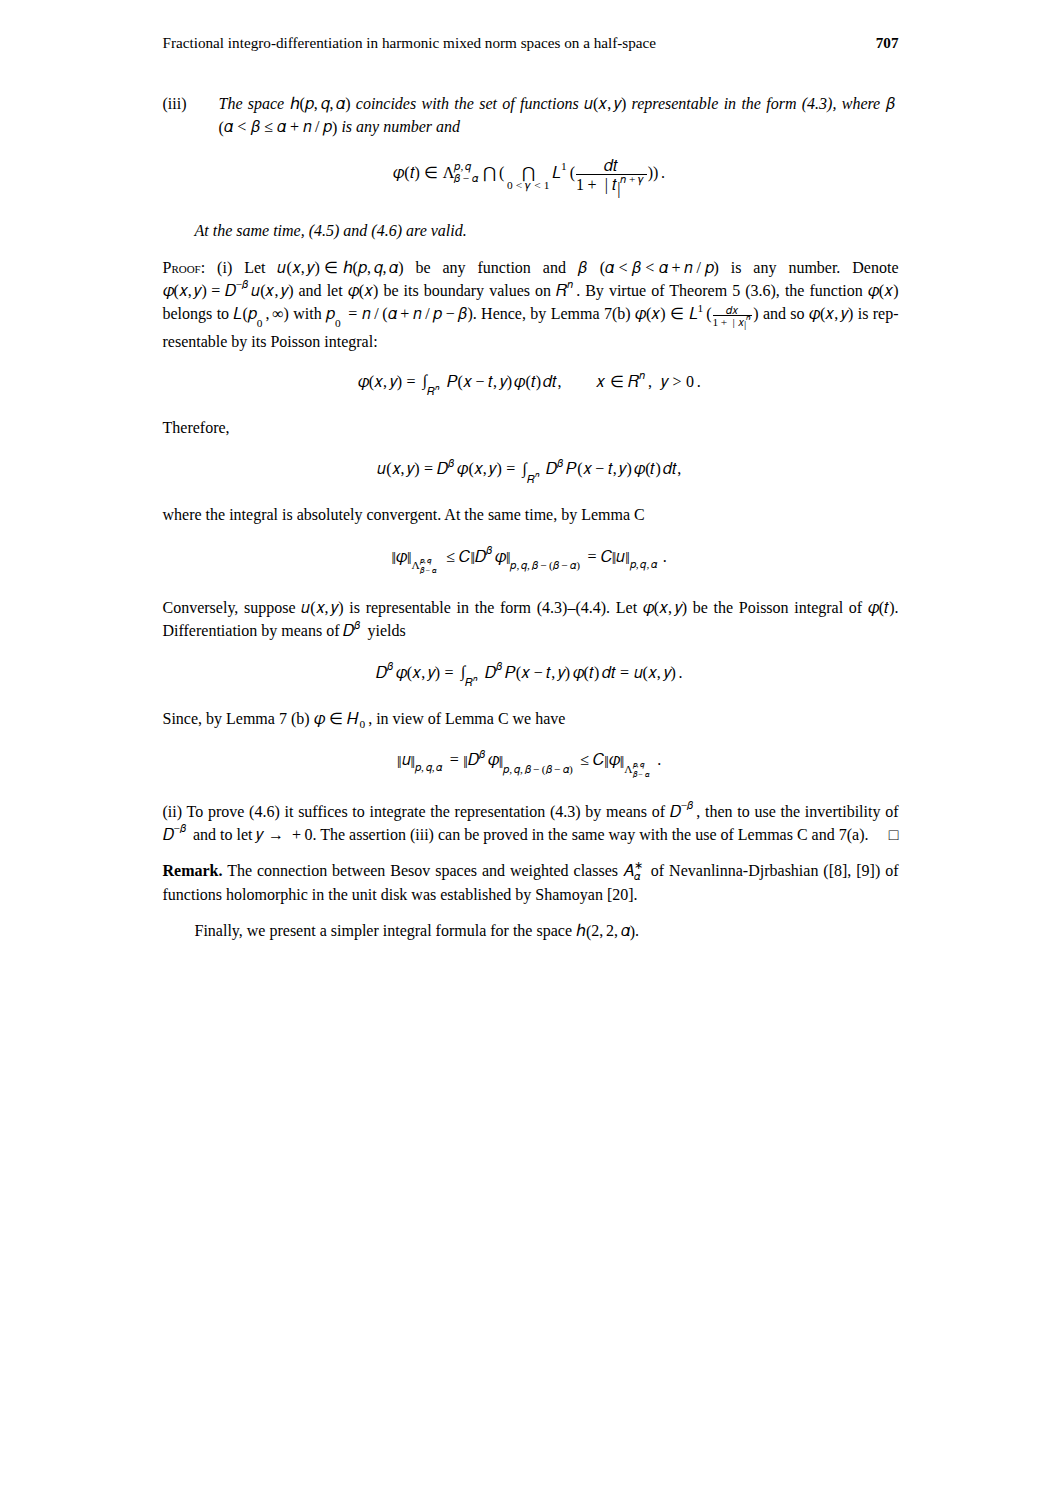Fractional integro-differentiation in harmonic mixed norm spaces on a half-space 707
(iii) The space h(p,q,α) coincides with the set of functions u(x,y) representable in the form (4.3), where β (α<β≤α+n/p) is any number and
φ(t) ∈ Λβ−αp,q ⋂ ( ⋂0<γ<1 L1 ( dt 1+|t|n+γ ) ) .
At the same time, (4.5) and (4.6) are valid.
Proof: (i) Let u(x,y)∈h(p,q,α) be any function and β (α<β<α+n/p) is any number. Denote φ(x,y)=D−βu(x,y) and let φ(x) be its boundary values on Rn. By virtue of Theorem 5 (3.6), the function φ(x) belongs to L(p0,∞) with p0=n/(α+n/p−β). Hence, by Lemma 7(b) φ(x)∈L1(dx1+|x|n) and so φ(x,y) is representable by its Poisson integral:
φ(x,y) = ∫Rn P(x−t,y) φ(t)dt , x∈Rn, y>0.
Therefore,
u(x,y) = Dβφ(x,y) = ∫Rn DβP(x−t,y) φ(t)dt,
where the integral is absolutely convergent. At the same time, by Lemma C
‖φ‖ Λβ−αp,q ≤ C ‖Dβφ‖ p,q,β−(β−α) = C ‖u‖ p,q,α .
Conversely, suppose u(x,y) is representable in the form (4.3)–(4.4). Let φ(x,y) be the Poisson integral of φ(t). Differentiation by means of Dβ yields
Dβφ(x,y) = ∫Rn DβP(x−t,y) φ(t)dt = u(x,y).
Since, by Lemma 7 (b) φ∈H0, in view of Lemma C we have
‖u‖ p,q,α = ‖Dβφ‖ p,q,β−(β−α) ≤ C ‖φ‖ Λβ−αp,q .
(ii) To prove (4.6) it suffices to integrate the representation (4.3) by means of D−β, then to use the invertibility of D−β and to let y→+0. The assertion (iii) can be proved in the same way with the use of Lemmas C and 7(a). □
Remark. The connection between Besov spaces and weighted classes Aα∗ of Nevanlinna-Djrbashian ([8], [9]) of functions holomorphic in the unit disk was established by Shamoyan [20].
Finally, we present a simpler integral formula for the space h(2,2,α).